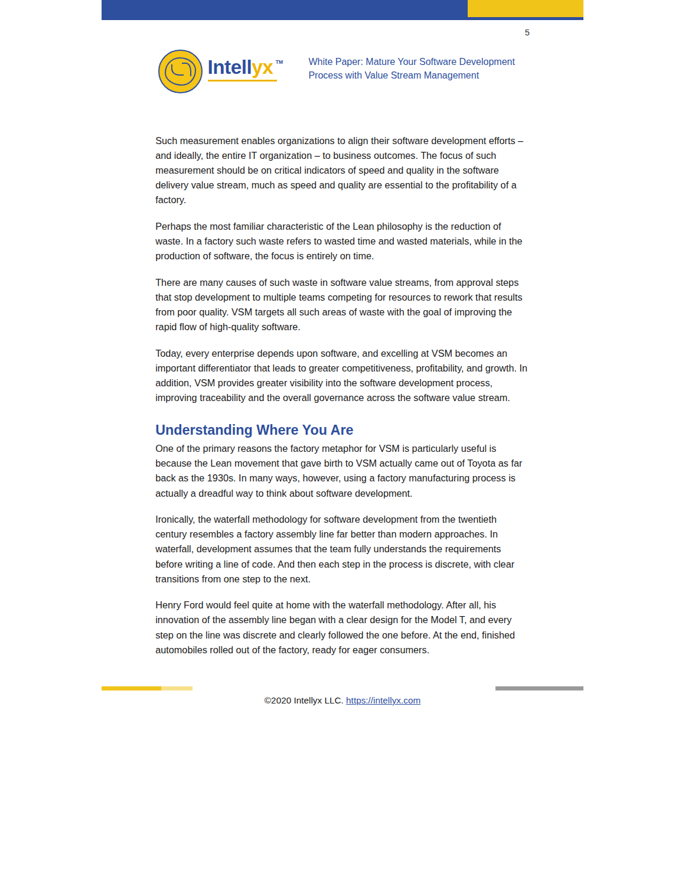5
Intellyx
TM
White Paper: Mature Your Software Development
Process with Value Stream Management
Such measurement enables organizations to align their software development efforts – and ideally, the entire IT organization – to business outcomes. The focus of such measurement should be on critical indicators of speed and quality in the software delivery value stream, much as speed and quality are essential to the profitability of a factory.
Perhaps the most familiar characteristic of the Lean philosophy is the reduction of waste. In a factory such waste refers to wasted time and wasted materials, while in the production of software, the focus is entirely on time.
There are many causes of such waste in software value streams, from approval steps that stop development to multiple teams competing for resources to rework that results from poor quality. VSM targets all such areas of waste with the goal of improving the rapid flow of high-quality software.
Today, every enterprise depends upon software, and excelling at VSM becomes an important differentiator that leads to greater competitiveness, profitability, and growth. In addition, VSM provides greater visibility into the software development process, improving traceability and the overall governance across the software value stream.
Understanding Where You Are
One of the primary reasons the factory metaphor for VSM is particularly useful is because the Lean movement that gave birth to VSM actually came out of Toyota as far back as the 1930s. In many ways, however, using a factory manufacturing process is actually a dreadful way to think about software development.
Ironically, the waterfall methodology for software development from the twentieth century resembles a factory assembly line far better than modern approaches. In waterfall, development assumes that the team fully understands the requirements before writing a line of code. And then each step in the process is discrete, with clear transitions from one step to the next.
Henry Ford would feel quite at home with the waterfall methodology. After all, his innovation of the assembly line began with a clear design for the Model T, and every step on the line was discrete and clearly followed the one before. At the end, finished automobiles rolled out of the factory, ready for eager consumers.
©2020 Intellyx LLC. https://intellyx.com